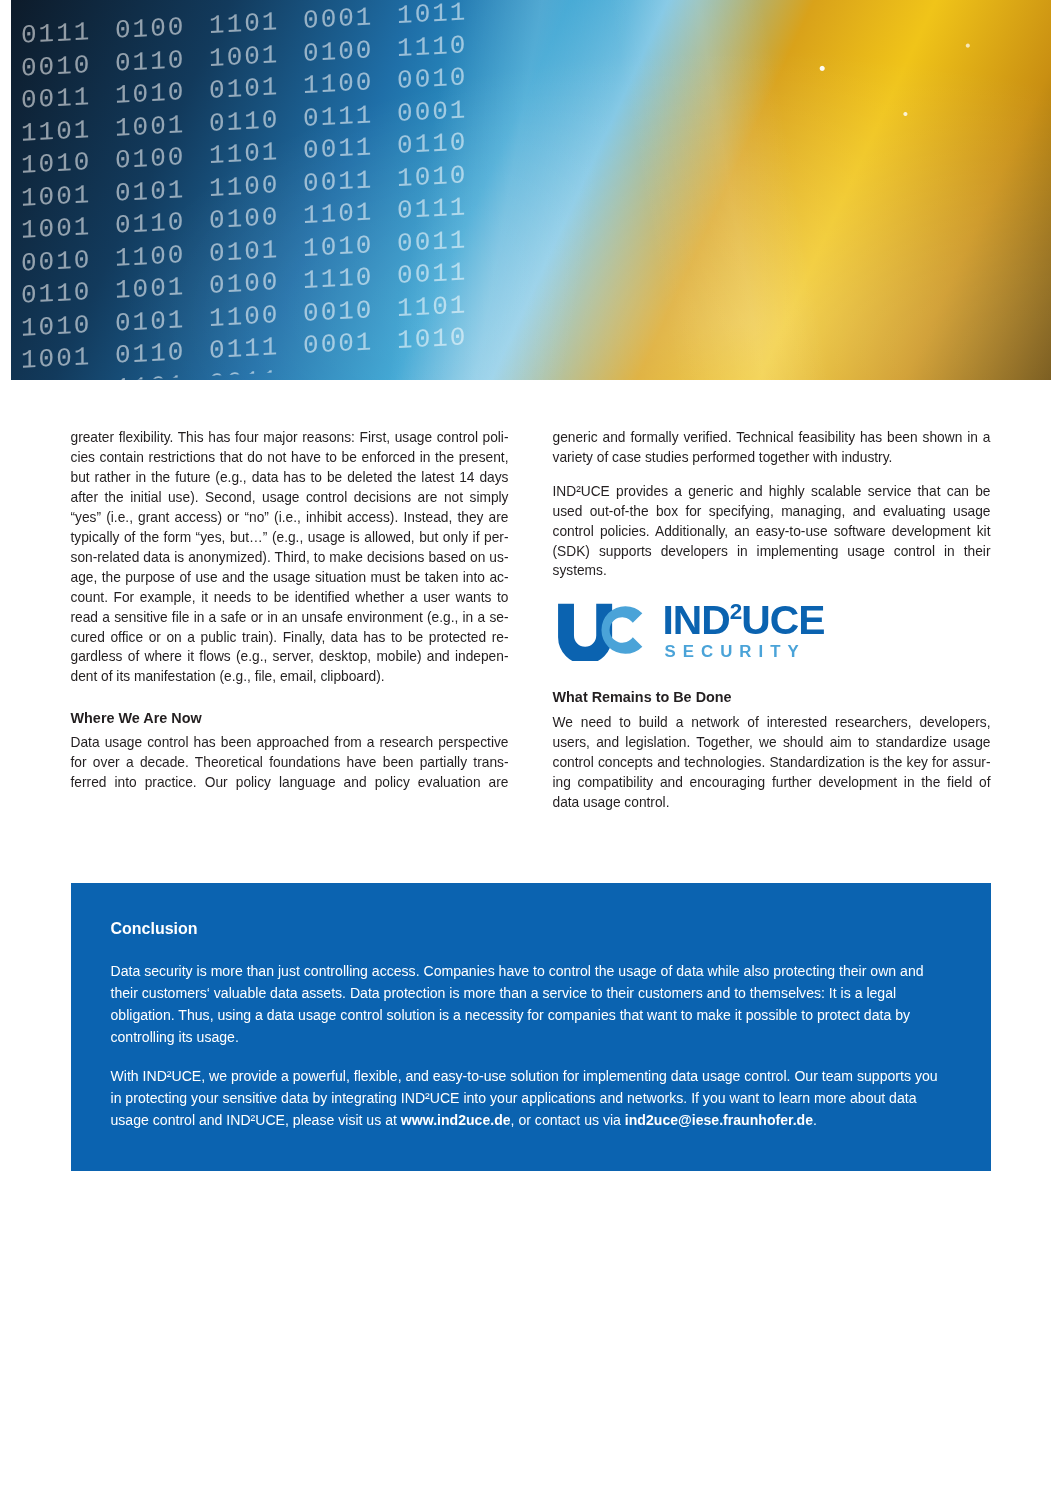greater flexibility. This has four major reasons: First, usage control policies contain restrictions that do not have to be enforced in the present, but rather in the future (e.g., data has to be deleted the latest 14 days after the initial use). Second, usage control decisions are not simply “yes” (i.e., grant access) or “no” (i.e., inhibit access). Instead, they are typically of the form “yes, but…” (e.g., usage is allowed, but only if person-related data is anonymized). Third, to make decisions based on usage, the purpose of use and the usage situation must be taken into account. For example, it needs to be identified whether a user wants to read a sensitive file in a safe or in an unsafe environment (e.g., in a secured office or on a public train). Finally, data has to be protected regardless of where it flows (e.g., server, desktop, mobile) and independent of its manifestation (e.g., file, email, clipboard).
Where We Are Now
Data usage control has been approached from a research perspective for over a decade. Theoretical foundations have been partially transferred into practice. Our policy language and policy evaluation are generic and formally verified. Technical feasibility has been shown in a variety of case studies performed together with industry.
IND²UCE provides a generic and highly scalable service that can be used out-of-the box for specifying, managing, and evaluating usage control policies. Additionally, an easy-to-use software development kit (SDK) supports developers in implementing usage control in their systems.
IND2UCE SECURITY
What Remains to Be Done
We need to build a network of interested researchers, developers, users, and legislation. Together, we should aim to standardize usage control concepts and technologies. Standardization is the key for assuring compatibility and encouraging further development in the field of data usage control.
Conclusion
Data security is more than just controlling access. Companies have to control the usage of data while also protecting their own and their customers‘ valuable data assets. Data protection is more than a service to their customers and to themselves: It is a legal obligation. Thus, using a data usage control solution is a necessity for companies that want to make it possible to protect data by controlling its usage.
With IND²UCE, we provide a powerful, flexible, and easy-to-use solution for implementing data usage control. Our team supports you in protecting your sensitive data by integrating IND²UCE into your applications and networks. If you want to learn more about data usage control and IND²UCE, please visit us at www.ind2uce.de, or contact us via ind2uce@iese.fraunhofer.de.